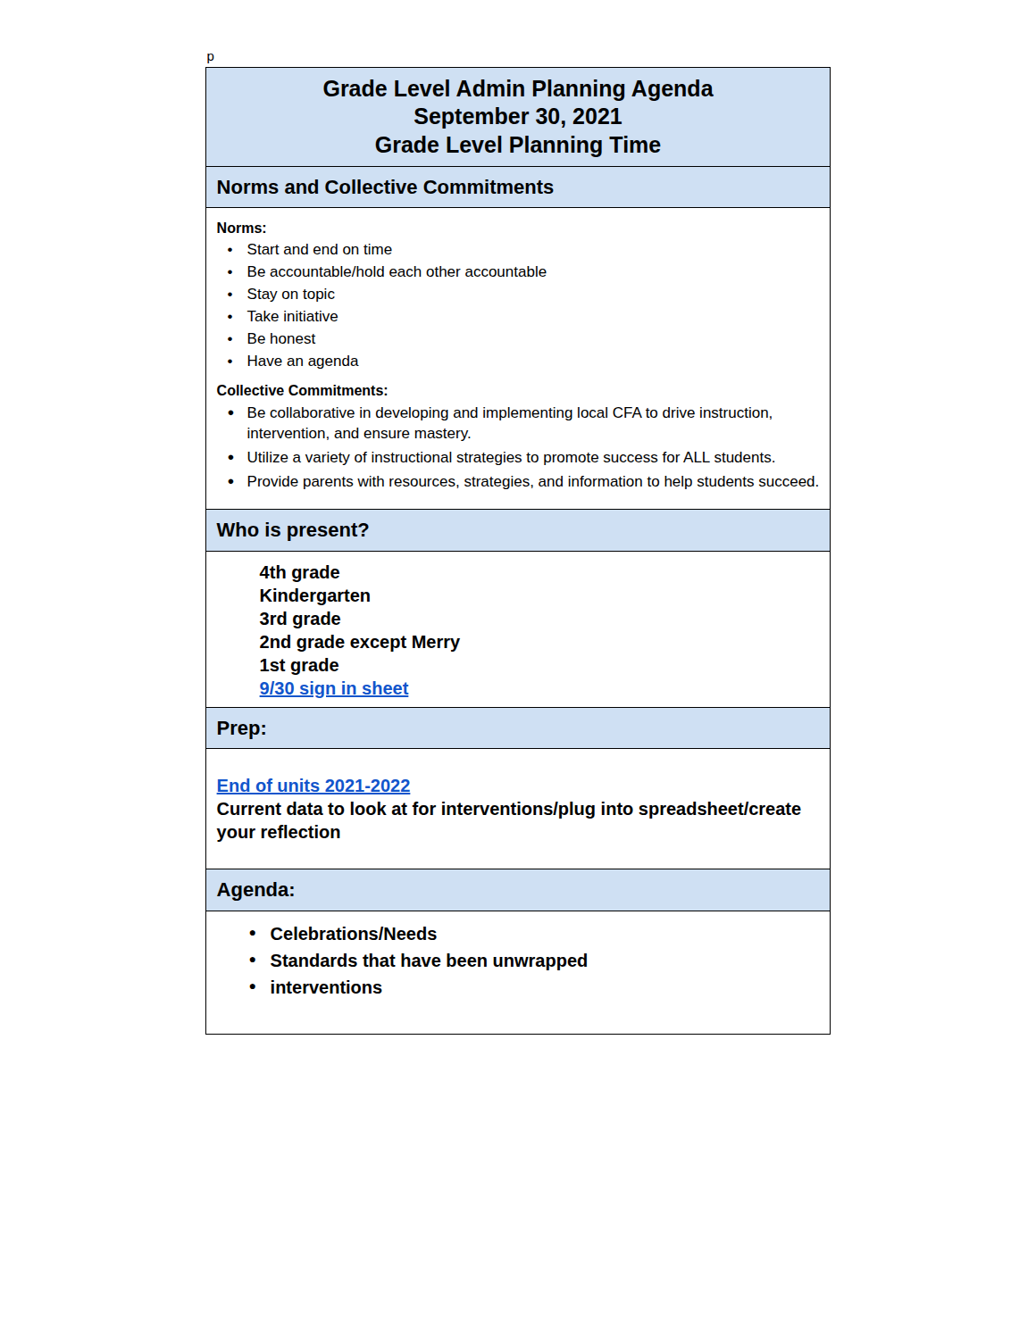p
| Grade Level Admin Planning Agenda September 30, 2021 Grade Level Planning Time |
| Norms and Collective Commitments |
| Norms: Start and end on time Be accountable/hold each other accountable Stay on topic Take initiative Be honest Have an agenda Collective Commitments: Be collaborative in developing and implementing local CFA to drive instruction, intervention, and ensure mastery. Utilize a variety of instructional strategies to promote success for ALL students. Provide parents with resources, strategies, and information to help students succeed. |
| Who is present? |
| 4th grade Kindergarten 3rd grade 2nd grade except Merry 1st grade 9/30 sign in sheet |
| Prep: |
| End of units 2021-2022 Current data to look at for interventions/plug into spreadsheet/create your reflection |
| Agenda: |
| Celebrations/Needs Standards that have been unwrapped interventions |